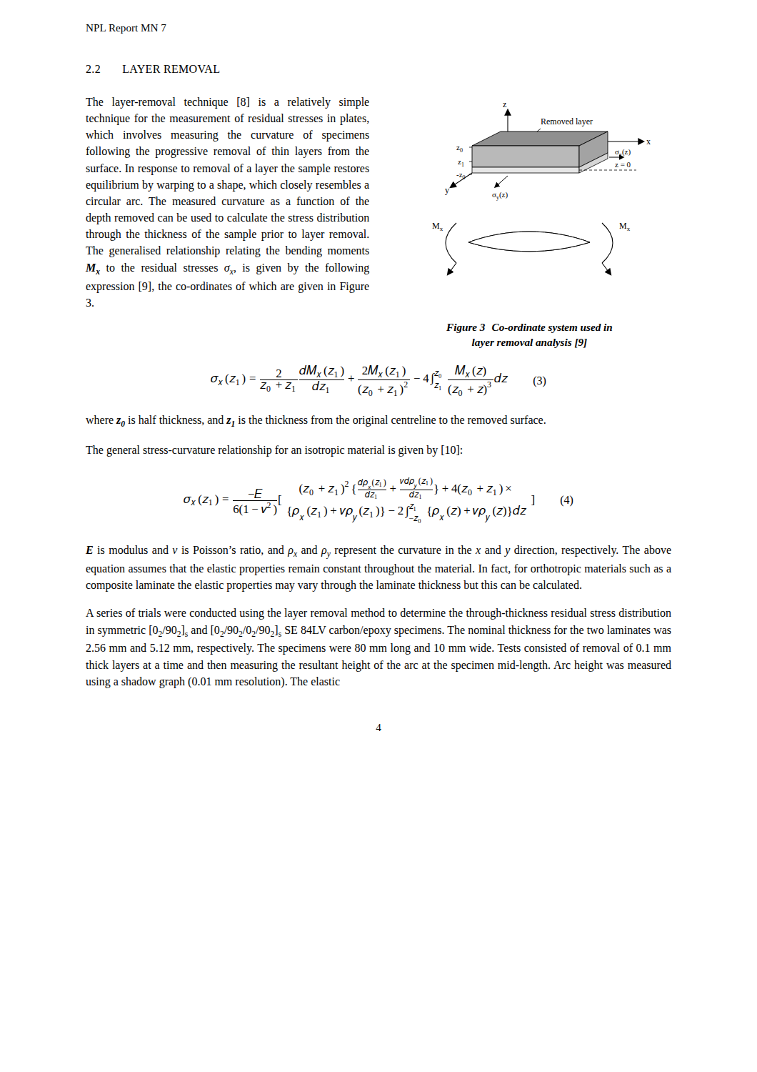NPL Report MN 7
2.2 LAYER REMOVAL
The layer-removal technique [8] is a relatively simple technique for the measurement of residual stresses in plates, which involves measuring the curvature of specimens following the progressive removal of thin layers from the surface. In response to removal of a layer the sample restores equilibrium by warping to a shape, which closely resembles a circular arc. The measured curvature as a function of the depth removed can be used to calculate the stress distribution through the thickness of the sample prior to layer removal. The generalised relationship relating the bending moments Mx to the residual stresses σx, is given by the following expression [9], the co-ordinates of which are given in Figure 3.
z Removed layer x y z0 z1 -z0 σx(z) z = 0 σy(z) Mx Mx
Figure 3 Co-ordinate system used in
layer removal analysis [9]
σx (z1) = 2z0+z1 dMx(z1)dz1 + 2Mx(z1) (z0+z1)2 − 4 ∫ z1 z0 Mx(z) (z0+z)3 dz
(3)
where z0 is half thickness, and z1 is the thickness from the original centreline to the removed surface.
The general stress-curvature relationship for an isotropic material is given by [10]:
σx (z1) = −E 6(1−ν2) [ (z0+z1)2 { dρx(z1)dz1 + νdρy(z1)dz1 } + 4(z0+z1)× {ρx(z1)+νρy(z1)} − 2 ∫ −z0 z1 {ρx(z)+νρy(z)} dz ]
(4)
E is modulus and ν is Poisson’s ratio, and ρx and ρy represent the curvature in the x and y direction, respectively. The above equation assumes that the elastic properties remain constant throughout the material. In fact, for orthotropic materials such as a composite laminate the elastic properties may vary through the laminate thickness but this can be calculated.
A series of trials were conducted using the layer removal method to determine the through-thickness residual stress distribution in symmetric [02/902]s and [02/902/02/902]s SE 84LV carbon/epoxy specimens. The nominal thickness for the two laminates was 2.56 mm and 5.12 mm, respectively. The specimens were 80 mm long and 10 mm wide. Tests consisted of removal of 0.1 mm thick layers at a time and then measuring the resultant height of the arc at the specimen mid-length. Arc height was measured using a shadow graph (0.01 mm resolution). The elastic
4